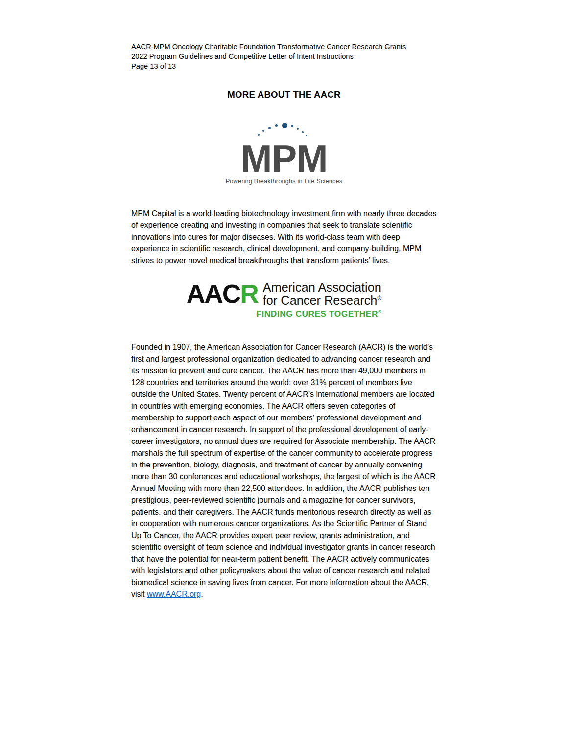AACR-MPM Oncology Charitable Foundation Transformative Cancer Research Grants
2022 Program Guidelines and Competitive Letter of Intent Instructions
Page 13 of 13
MORE ABOUT THE AACR
MPM
Powering Breakthroughs in Life Sciences
MPM Capital is a world-leading biotechnology investment firm with nearly three decades of experience creating and investing in companies that seek to translate scientific innovations into cures for major diseases. With its world-class team with deep experience in scientific research, clinical development, and company-building, MPM strives to power novel medical breakthroughs that transform patients’ lives.
AACR
American Association
for Cancer Research®
FINDING CURES TOGETHER®
Founded in 1907, the American Association for Cancer Research (AACR) is the world’s first and largest professional organization dedicated to advancing cancer research and its mission to prevent and cure cancer. The AACR has more than 49,000 members in 128 countries and territories around the world; over 31% percent of members live outside the United States. Twenty percent of AACR’s international members are located in countries with emerging economies. The AACR offers seven categories of membership to support each aspect of our members' professional development and enhancement in cancer research. In support of the professional development of early-career investigators, no annual dues are required for Associate membership. The AACR marshals the full spectrum of expertise of the cancer community to accelerate progress in the prevention, biology, diagnosis, and treatment of cancer by annually convening more than 30 conferences and educational workshops, the largest of which is the AACR Annual Meeting with more than 22,500 attendees. In addition, the AACR publishes ten prestigious, peer-reviewed scientific journals and a magazine for cancer survivors, patients, and their caregivers. The AACR funds meritorious research directly as well as in cooperation with numerous cancer organizations. As the Scientific Partner of Stand Up To Cancer, the AACR provides expert peer review, grants administration, and scientific oversight of team science and individual investigator grants in cancer research that have the potential for near-term patient benefit. The AACR actively communicates with legislators and other policymakers about the value of cancer research and related biomedical science in saving lives from cancer. For more information about the AACR, visit www.AACR.org.